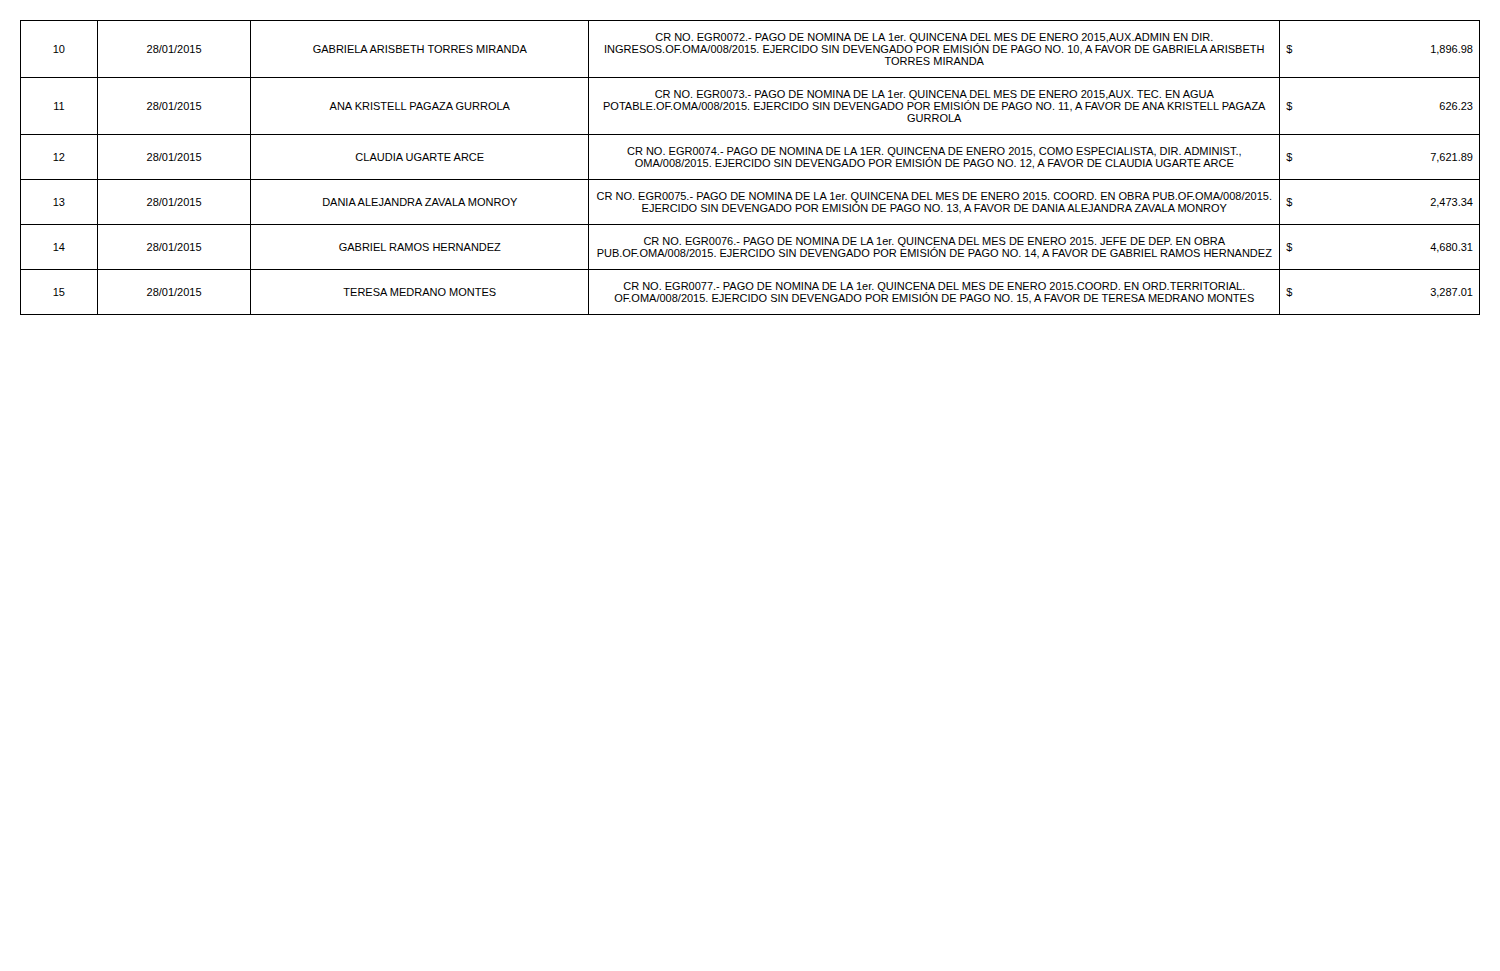| 10 | 28/01/2015 | GABRIELA ARISBETH TORRES MIRANDA | CR NO. EGR0072.- PAGO DE NOMINA DE LA 1er. QUINCENA DEL MES DE ENERO 2015,AUX.ADMIN EN DIR. INGRESOS.OF.OMA/008/2015. EJERCIDO SIN DEVENGADO POR EMISIÓN DE PAGO NO. 10, A FAVOR DE GABRIELA ARISBETH TORRES MIRANDA | $ 1,896.98 |
| 11 | 28/01/2015 | ANA KRISTELL PAGAZA GURROLA | CR NO. EGR0073.- PAGO DE NOMINA DE LA 1er. QUINCENA DEL MES DE ENERO 2015,AUX. TEC. EN AGUA POTABLE.OF.OMA/008/2015. EJERCIDO SIN DEVENGADO POR EMISIÓN DE PAGO NO. 11, A FAVOR DE ANA KRISTELL PAGAZA GURROLA | $ 626.23 |
| 12 | 28/01/2015 | CLAUDIA UGARTE ARCE | CR NO. EGR0074.- PAGO DE NOMINA DE LA 1ER. QUINCENA DE ENERO 2015, COMO ESPECIALISTA, DIR. ADMINIST., OMA/008/2015. EJERCIDO SIN DEVENGADO POR EMISIÓN DE PAGO NO. 12, A FAVOR DE CLAUDIA UGARTE ARCE | $ 7,621.89 |
| 13 | 28/01/2015 | DANIA ALEJANDRA ZAVALA MONROY | CR NO. EGR0075.- PAGO DE NOMINA DE LA 1er. QUINCENA DEL MES DE ENERO 2015. COORD. EN OBRA PUB.OF.OMA/008/2015. EJERCIDO SIN DEVENGADO POR EMISIÓN DE PAGO NO. 13, A FAVOR DE DANIA ALEJANDRA ZAVALA MONROY | $ 2,473.34 |
| 14 | 28/01/2015 | GABRIEL RAMOS HERNANDEZ | CR NO. EGR0076.- PAGO DE NOMINA DE LA 1er. QUINCENA DEL MES DE ENERO 2015. JEFE DE DEP. EN OBRA PUB.OF.OMA/008/2015. EJERCIDO SIN DEVENGADO POR EMISIÓN DE PAGO NO. 14, A FAVOR DE GABRIEL RAMOS HERNANDEZ | $ 4,680.31 |
| 15 | 28/01/2015 | TERESA MEDRANO MONTES | CR NO. EGR0077.- PAGO DE NOMINA DE LA 1er. QUINCENA DEL MES DE ENERO 2015.COORD. EN ORD.TERRITORIAL. OF.OMA/008/2015. EJERCIDO SIN DEVENGADO POR EMISIÓN DE PAGO NO. 15, A FAVOR DE TERESA MEDRANO MONTES | $ 3,287.01 |